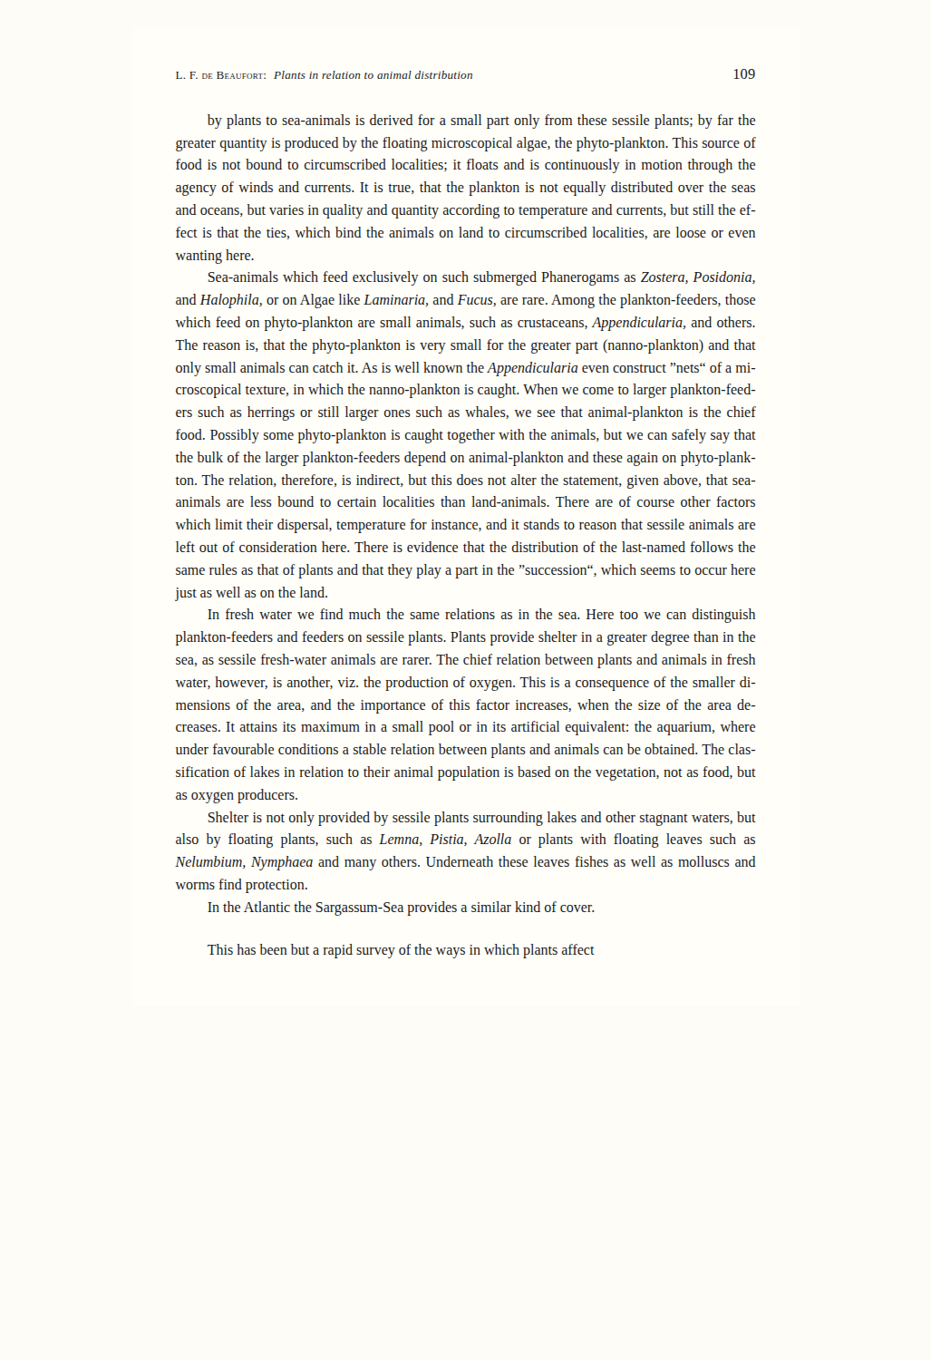L. F. de Beaufort: Plants in relation to animal distribution 109
by plants to sea-animals is derived for a small part only from these sessile plants; by far the greater quantity is produced by the floating microscopical algae, the phyto-plankton. This source of food is not bound to circumscribed localities; it floats and is continuously in motion through the agency of winds and currents. It is true, that the plankton is not equally distributed over the seas and oceans, but varies in quality and quantity according to temperature and currents, but still the effect is that the ties, which bind the animals on land to circumscribed localities, are loose or even wanting here.
Sea-animals which feed exclusively on such submerged Phanerogams as Zostera, Posidonia, and Halophila, or on Algae like Laminaria, and Fucus, are rare. Among the plankton-feeders, those which feed on phyto-plankton are small animals, such as crustaceans, Appendicularia, and others. The reason is, that the phyto-plankton is very small for the greater part (nanno-plankton) and that only small animals can catch it. As is well known the Appendicularia even construct ”nets“ of a microscopical texture, in which the nanno-plankton is caught. When we come to larger plankton-feeders such as herrings or still larger ones such as whales, we see that animal-plankton is the chief food. Possibly some phyto-plankton is caught together with the animals, but we can safely say that the bulk of the larger plankton-feeders depend on animal-plankton and these again on phyto-plankton. The relation, therefore, is indirect, but this does not alter the statement, given above, that sea-animals are less bound to certain localities than land-animals. There are of course other factors which limit their dispersal, temperature for instance, and it stands to reason that sessile animals are left out of consideration here. There is evidence that the distribution of the last-named follows the same rules as that of plants and that they play a part in the ”succession“, which seems to occur here just as well as on the land.
In fresh water we find much the same relations as in the sea. Here too we can distinguish plankton-feeders and feeders on sessile plants. Plants provide shelter in a greater degree than in the sea, as sessile fresh-water animals are rarer. The chief relation between plants and animals in fresh water, however, is another, viz. the production of oxygen. This is a consequence of the smaller dimensions of the area, and the importance of this factor increases, when the size of the area decreases. It attains its maximum in a small pool or in its artificial equivalent: the aquarium, where under favourable conditions a stable relation between plants and animals can be obtained. The classification of lakes in relation to their animal population is based on the vegetation, not as food, but as oxygen producers.
Shelter is not only provided by sessile plants surrounding lakes and other stagnant waters, but also by floating plants, such as Lemna, Pistia, Azolla or plants with floating leaves such as Nelumbium, Nymphaea and many others. Underneath these leaves fishes as well as molluscs and worms find protection.
In the Atlantic the Sargassum-Sea provides a similar kind of cover.
This has been but a rapid survey of the ways in which plants affect